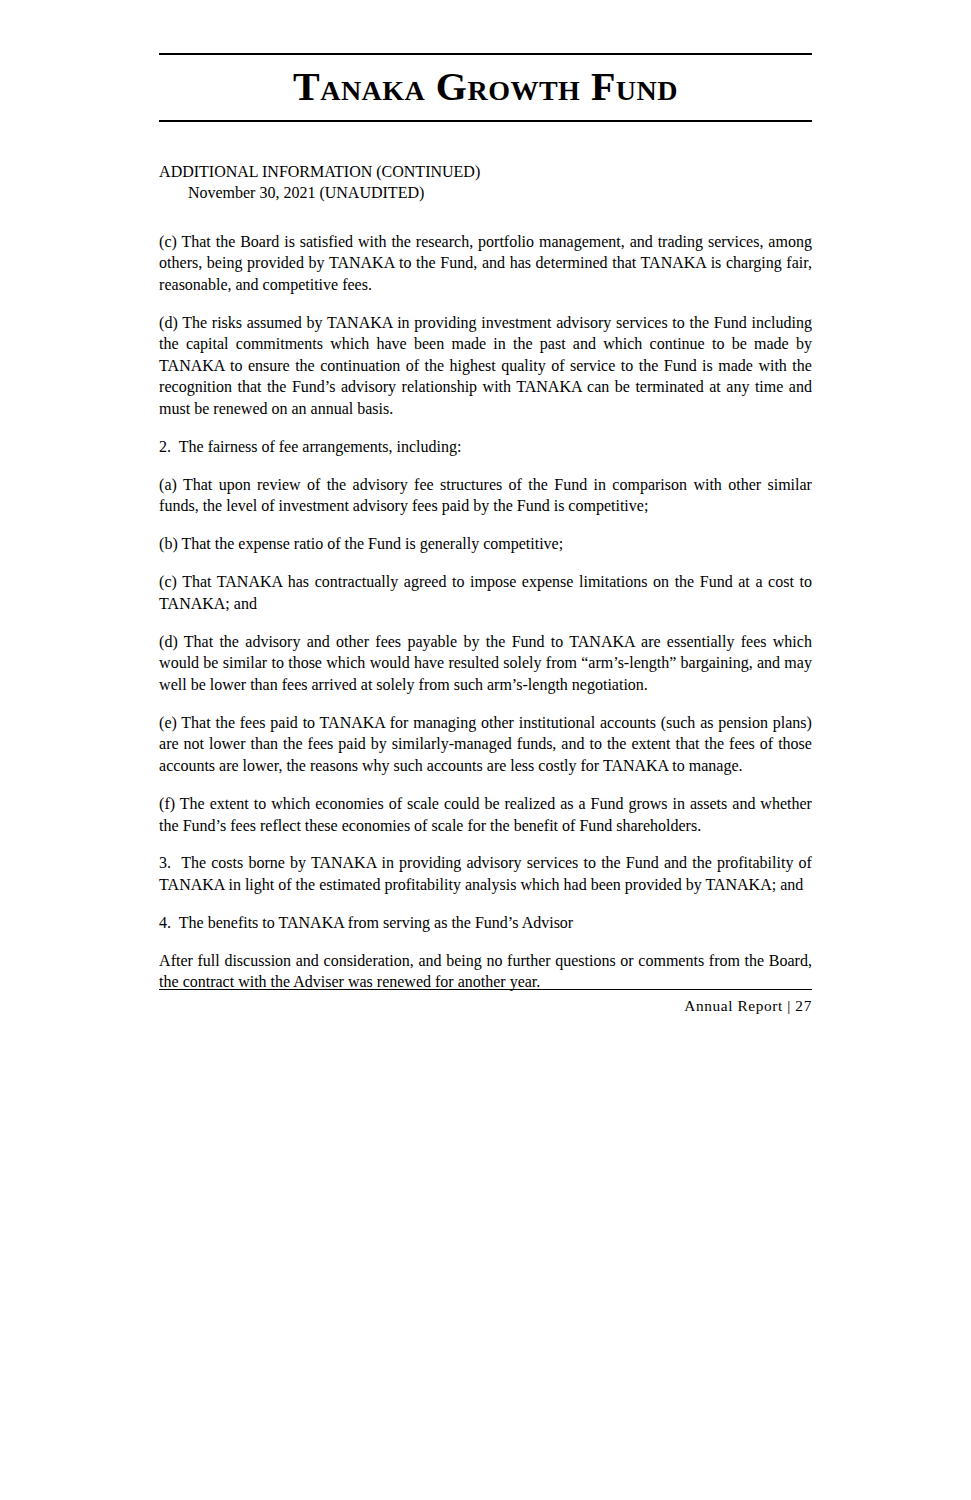Tanaka Growth Fund
ADDITIONAL INFORMATION (CONTINUED) November 30, 2021 (UNAUDITED)
(c) That the Board is satisfied with the research, portfolio management, and trading services, among others, being provided by TANAKA to the Fund, and has determined that TANAKA is charging fair, reasonable, and competitive fees.
(d) The risks assumed by TANAKA in providing investment advisory services to the Fund including the capital commitments which have been made in the past and which continue to be made by TANAKA to ensure the continuation of the highest quality of service to the Fund is made with the recognition that the Fund’s advisory relationship with TANAKA can be terminated at any time and must be renewed on an annual basis.
2. The fairness of fee arrangements, including:
(a) That upon review of the advisory fee structures of the Fund in comparison with other similar funds, the level of investment advisory fees paid by the Fund is competitive;
(b) That the expense ratio of the Fund is generally competitive;
(c) That TANAKA has contractually agreed to impose expense limitations on the Fund at a cost to TANAKA; and
(d) That the advisory and other fees payable by the Fund to TANAKA are essentially fees which would be similar to those which would have resulted solely from “arm’s-length” bargaining, and may well be lower than fees arrived at solely from such arm’s-length negotiation.
(e) That the fees paid to TANAKA for managing other institutional accounts (such as pension plans) are not lower than the fees paid by similarly-managed funds, and to the extent that the fees of those accounts are lower, the reasons why such accounts are less costly for TANAKA to manage.
(f) The extent to which economies of scale could be realized as a Fund grows in assets and whether the Fund’s fees reflect these economies of scale for the benefit of Fund shareholders.
3. The costs borne by TANAKA in providing advisory services to the Fund and the profitability of TANAKA in light of the estimated profitability analysis which had been provided by TANAKA; and
4. The benefits to TANAKA from serving as the Fund’s Advisor
After full discussion and consideration, and being no further questions or comments from the Board, the contract with the Adviser was renewed for another year.
Annual Report | 27